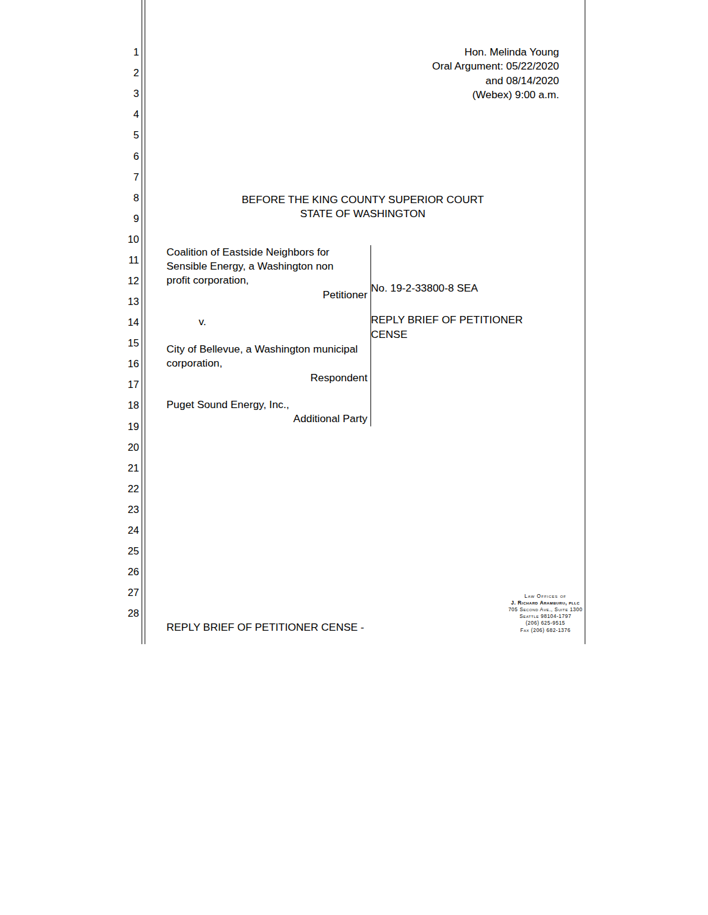1
2
3
4
5
6
7
8
9
10
11
12
13
14
15
16
17
18
19
20
21
22
23
24
25
26
27
28
Hon. Melinda Young
Oral Argument: 05/22/2020
and 08/14/2020
(Webex) 9:00 a.m.
BEFORE THE KING COUNTY SUPERIOR COURT
STATE OF WASHINGTON
| Coalition of Eastside Neighbors for Sensible Energy, a Washington non profit corporation, Petitioner v. City of Bellevue, a Washington municipal corporation, Respondent Puget Sound Energy, Inc., Additional Party | No. 19-2-33800-8 SEA REPLY BRIEF OF PETITIONER CENSE |
REPLY BRIEF OF PETITIONER CENSE -
Law Offices of
J. Richard Aramburu, pllc
705 Second Ave., Suite 1300
Seattle 98104-1797
(206) 625-9515
Fax (206) 682-1376